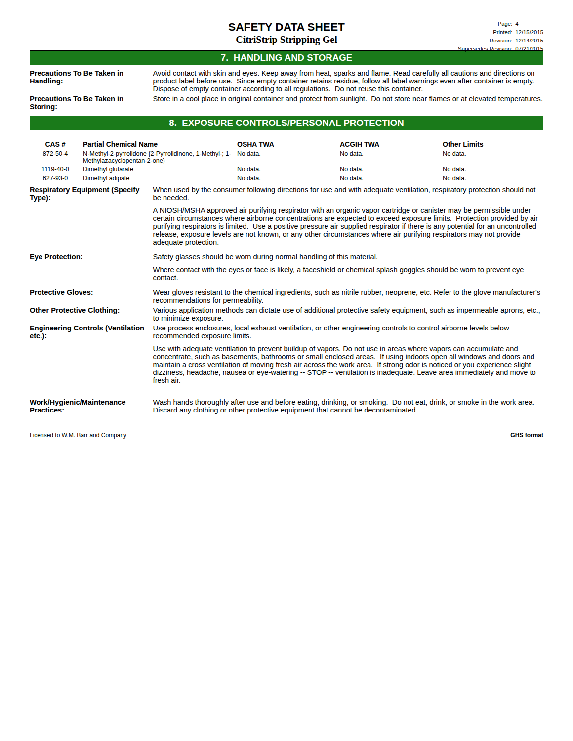| Page: | 4 |
| Printed: | 12/15/2015 |
| Revision: | 12/14/2015 |
| Supersedes Revision: | 07/21/2015 |
SAFETY DATA SHEET
CitriStrip Stripping Gel
7. HANDLING AND STORAGE
| Precautions To Be Taken in Handling: | Avoid contact with skin and eyes. Keep away from heat, sparks and flame. Read carefully all cautions and directions on product label before use. Since empty container retains residue, follow all label warnings even after container is empty. Dispose of empty container according to all regulations. Do not reuse this container. |
| Precautions To Be Taken in Storing: | Store in a cool place in original container and protect from sunlight. Do not store near flames or at elevated temperatures. |
8. EXPOSURE CONTROLS/PERSONAL PROTECTION
| CAS # | Partial Chemical Name | OSHA TWA | ACGIH TWA | Other Limits |
| --- | --- | --- | --- | --- |
| 872-50-4 | N-Methyl-2-pyrrolidone {2-Pyrrolidinone, 1-Methyl-; 1-Methylazacyclopentan-2-one} | No data. | No data. | No data. |
| 1119-40-0 | Dimethyl glutarate | No data. | No data. | No data. |
| 627-93-0 | Dimethyl adipate | No data. | No data. | No data. |
| Respiratory Equipment (Specify Type): | When used by the consumer following directions for use and with adequate ventilation, respiratory protection should not be needed. A NIOSH/MSHA approved air purifying respirator with an organic vapor cartridge or canister may be permissible under certain circumstances where airborne concentrations are expected to exceed exposure limits. Protection provided by air purifying respirators is limited. Use a positive pressure air supplied respirator if there is any potential for an uncontrolled release, exposure levels are not known, or any other circumstances where air purifying respirators may not provide adequate protection. |
| Eye Protection: | Safety glasses should be worn during normal handling of this material. Where contact with the eyes or face is likely, a faceshield or chemical splash goggles should be worn to prevent eye contact. |
| Protective Gloves: | Wear gloves resistant to the chemical ingredients, such as nitrile rubber, neoprene, etc. Refer to the glove manufacturer's recommendations for permeability. |
| Other Protective Clothing: | Various application methods can dictate use of additional protective safety equipment, such as impermeable aprons, etc., to minimize exposure. |
| Engineering Controls (Ventilation etc.): | Use process enclosures, local exhaust ventilation, or other engineering controls to control airborne levels below recommended exposure limits. Use with adequate ventilation to prevent buildup of vapors. Do not use in areas where vapors can accumulate and concentrate, such as basements, bathrooms or small enclosed areas. If using indoors open all windows and doors and maintain a cross ventilation of moving fresh air across the work area. If strong odor is noticed or you experience slight dizziness, headache, nausea or eye-watering -- STOP -- ventilation is inadequate. Leave area immediately and move to fresh air. |
| Work/Hygienic/Maintenance Practices: | Wash hands thoroughly after use and before eating, drinking, or smoking. Do not eat, drink, or smoke in the work area. Discard any clothing or other protective equipment that cannot be decontaminated. |
Licensed to W.M. Barr and Company
GHS format